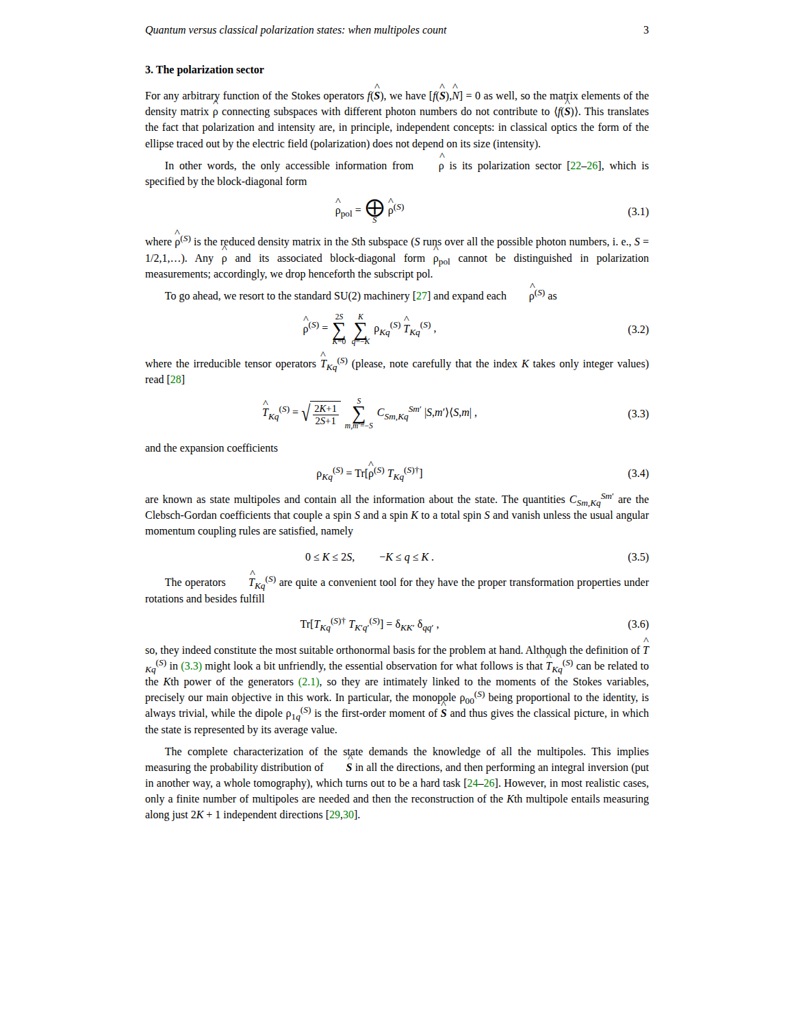Quantum versus classical polarization states: when multipoles count 3
3. The polarization sector
For any arbitrary function of the Stokes operators f(S), we have [f(S),N] = 0 as well, so the matrix elements of the density matrix ρ connecting subspaces with different photon numbers do not contribute to ⟨f(S)⟩. This translates the fact that polarization and intensity are, in principle, independent concepts: in classical optics the form of the ellipse traced out by the electric field (polarization) does not depend on its size (intensity).
In other words, the only accessible information from ρ is its polarization sector [22–26], which is specified by the block-diagonal form
ρpol = ⨁S ρ(S)
(3.1)
where ρ(S) is the reduced density matrix in the Sth subspace (S runs over all the possible photon numbers, i. e., S = 1/2,1,…). Any ρ and its associated block-diagonal form ρpol cannot be distinguished in polarization measurements; accordingly, we drop henceforth the subscript pol.
To go ahead, we resort to the standard SU(2) machinery [27] and expand each ρ(S) as
ρ(S) = 2S∑K=0 K∑q=−K ρKq(S) TKq(S) ,
(3.2)
where the irreducible tensor operators TKq(S) (please, note carefully that the index K takes only integer values) read [28]
TKq(S) = √2K+12S+1 S∑m,m′=−S CSm,KqSm′ |S,m′⟩⟨S,m| ,
(3.3)
and the expansion coefficients
ρKq(S) = Tr[ρ(S) TKq(S)†]
(3.4)
are known as state multipoles and contain all the information about the state. The quantities CSm,KqSm′ are the Clebsch-Gordan coefficients that couple a spin S and a spin K to a total spin S and vanish unless the usual angular momentum coupling rules are satisfied, namely
0 ≤ K ≤ 2S, −K ≤ q ≤ K .
(3.5)
The operators TKq(S) are quite a convenient tool for they have the proper transformation properties under rotations and besides fulfill
Tr[TKq(S)† TK′q′(S)] = δKK′ δqq′ ,
(3.6)
so, they indeed constitute the most suitable orthonormal basis for the problem at hand. Although the definition of TKq(S) in (3.3) might look a bit unfriendly, the essential observation for what follows is that TKq(S) can be related to the Kth power of the generators (2.1), so they are intimately linked to the moments of the Stokes variables, precisely our main objective in this work. In particular, the monopole ρ00(S) being proportional to the identity, is always trivial, while the dipole ρ1q(S) is the first-order moment of S and thus gives the classical picture, in which the state is represented by its average value.
The complete characterization of the state demands the knowledge of all the multipoles. This implies measuring the probability distribution of S in all the directions, and then performing an integral inversion (put in another way, a whole tomography), which turns out to be a hard task [24–26]. However, in most realistic cases, only a finite number of multipoles are needed and then the reconstruction of the Kth multipole entails measuring along just 2K + 1 independent directions [29,30].